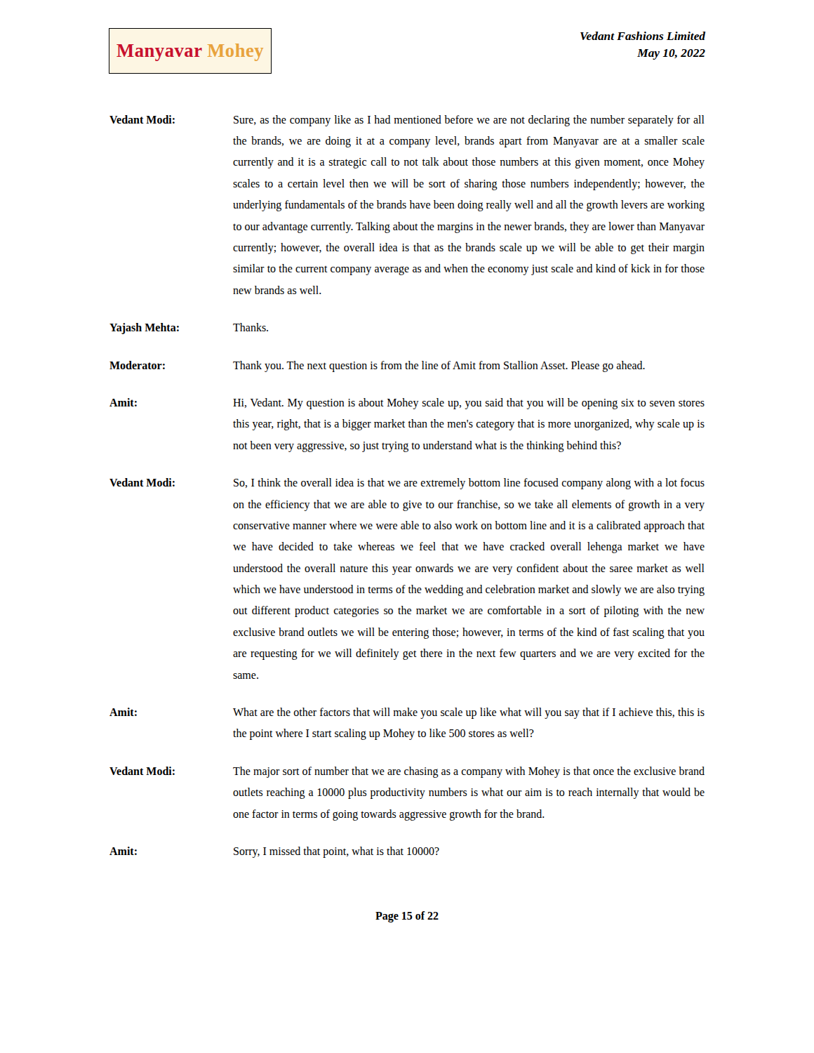Manyavar Mohey
Vedant Fashions Limited
May 10, 2022
| Vedant Modi: | Sure, as the company like as I had mentioned before we are not declaring the number separately for all the brands, we are doing it at a company level, brands apart from Manyavar are at a smaller scale currently and it is a strategic call to not talk about those numbers at this given moment, once Mohey scales to a certain level then we will be sort of sharing those numbers independently; however, the underlying fundamentals of the brands have been doing really well and all the growth levers are working to our advantage currently. Talking about the margins in the newer brands, they are lower than Manyavar currently; however, the overall idea is that as the brands scale up we will be able to get their margin similar to the current company average as and when the economy just scale and kind of kick in for those new brands as well. |
| Yajash Mehta: | Thanks. |
| Moderator: | Thank you. The next question is from the line of Amit from Stallion Asset. Please go ahead. |
| Amit: | Hi, Vedant. My question is about Mohey scale up, you said that you will be opening six to seven stores this year, right, that is a bigger market than the men's category that is more unorganized, why scale up is not been very aggressive, so just trying to understand what is the thinking behind this? |
| Vedant Modi: | So, I think the overall idea is that we are extremely bottom line focused company along with a lot focus on the efficiency that we are able to give to our franchise, so we take all elements of growth in a very conservative manner where we were able to also work on bottom line and it is a calibrated approach that we have decided to take whereas we feel that we have cracked overall lehenga market we have understood the overall nature this year onwards we are very confident about the saree market as well which we have understood in terms of the wedding and celebration market and slowly we are also trying out different product categories so the market we are comfortable in a sort of piloting with the new exclusive brand outlets we will be entering those; however, in terms of the kind of fast scaling that you are requesting for we will definitely get there in the next few quarters and we are very excited for the same. |
| Amit: | What are the other factors that will make you scale up like what will you say that if I achieve this, this is the point where I start scaling up Mohey to like 500 stores as well? |
| Vedant Modi: | The major sort of number that we are chasing as a company with Mohey is that once the exclusive brand outlets reaching a 10000 plus productivity numbers is what our aim is to reach internally that would be one factor in terms of going towards aggressive growth for the brand. |
| Amit: | Sorry, I missed that point, what is that 10000? |
Page 15 of 22